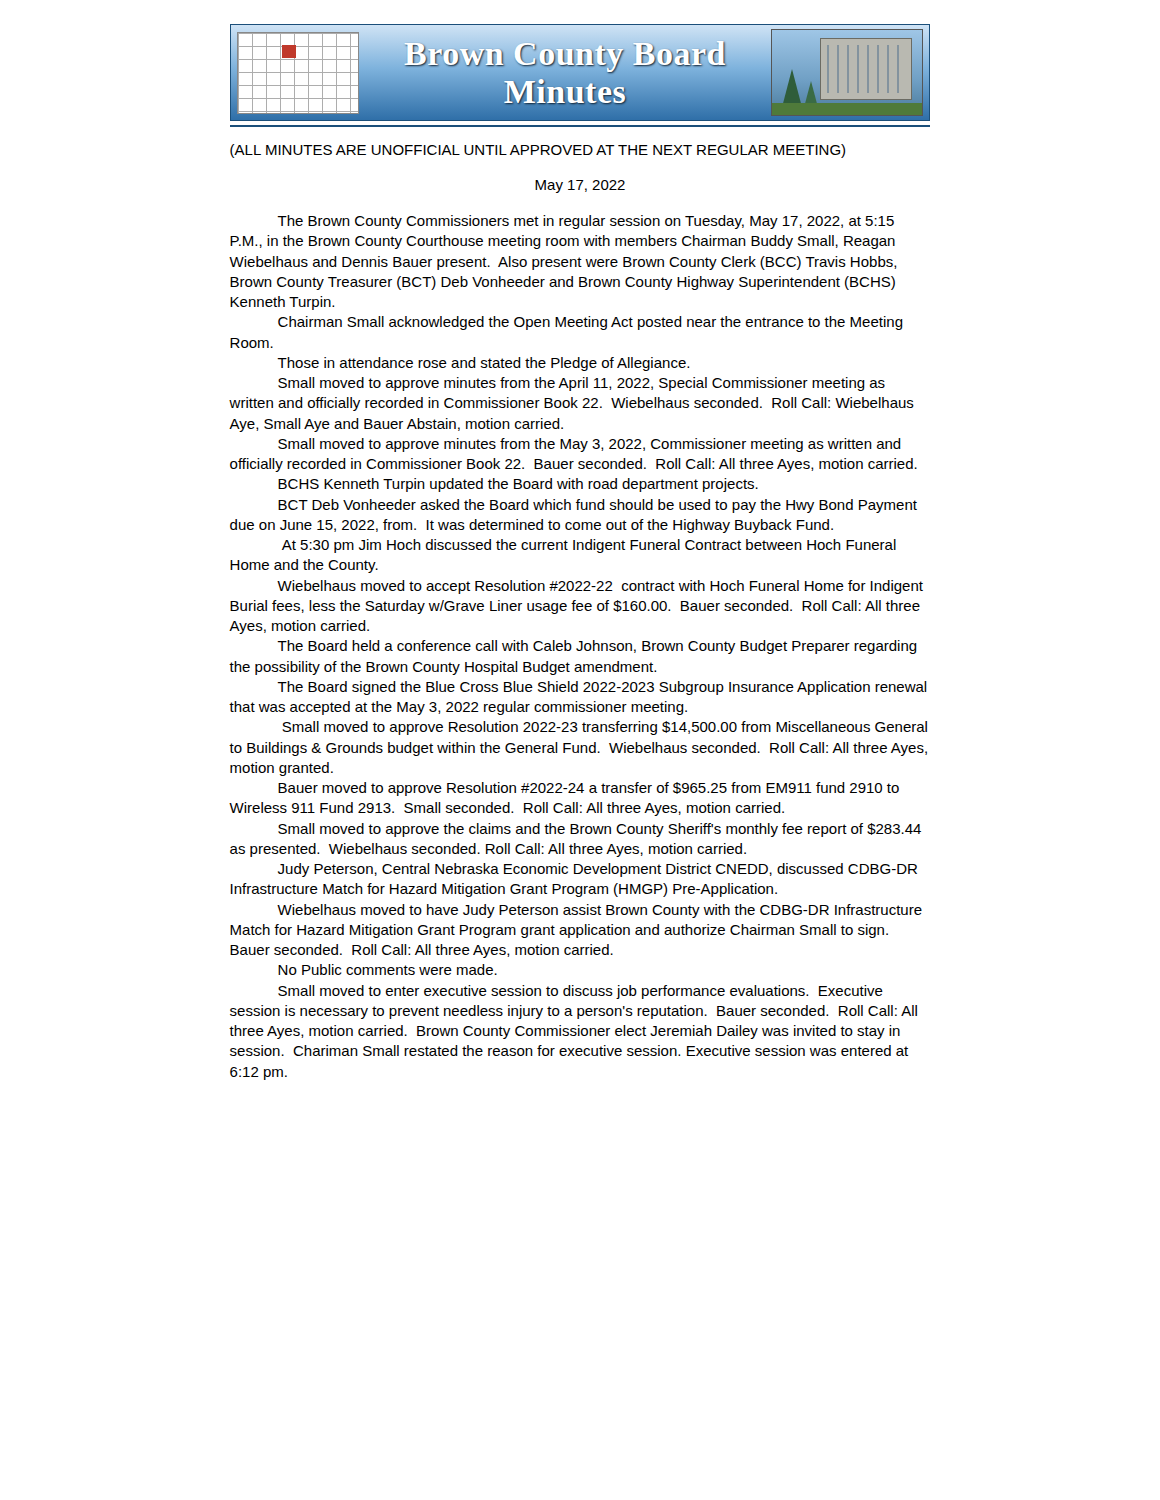Brown County Board Minutes
(ALL MINUTES ARE UNOFFICIAL UNTIL APPROVED AT THE NEXT REGULAR MEETING)
May 17, 2022
The Brown County Commissioners met in regular session on Tuesday, May 17, 2022, at 5:15 P.M., in the Brown County Courthouse meeting room with members Chairman Buddy Small, Reagan Wiebelhaus and Dennis Bauer present. Also present were Brown County Clerk (BCC) Travis Hobbs, Brown County Treasurer (BCT) Deb Vonheeder and Brown County Highway Superintendent (BCHS) Kenneth Turpin.
Chairman Small acknowledged the Open Meeting Act posted near the entrance to the Meeting Room.
Those in attendance rose and stated the Pledge of Allegiance.
Small moved to approve minutes from the April 11, 2022, Special Commissioner meeting as written and officially recorded in Commissioner Book 22. Wiebelhaus seconded. Roll Call: Wiebelhaus Aye, Small Aye and Bauer Abstain, motion carried.
Small moved to approve minutes from the May 3, 2022, Commissioner meeting as written and officially recorded in Commissioner Book 22. Bauer seconded. Roll Call: All three Ayes, motion carried.
BCHS Kenneth Turpin updated the Board with road department projects.
BCT Deb Vonheeder asked the Board which fund should be used to pay the Hwy Bond Payment due on June 15, 2022, from. It was determined to come out of the Highway Buyback Fund.
At 5:30 pm Jim Hoch discussed the current Indigent Funeral Contract between Hoch Funeral Home and the County.
Wiebelhaus moved to accept Resolution #2022-22 contract with Hoch Funeral Home for Indigent Burial fees, less the Saturday w/Grave Liner usage fee of $160.00. Bauer seconded. Roll Call: All three Ayes, motion carried.
The Board held a conference call with Caleb Johnson, Brown County Budget Preparer regarding the possibility of the Brown County Hospital Budget amendment.
The Board signed the Blue Cross Blue Shield 2022-2023 Subgroup Insurance Application renewal that was accepted at the May 3, 2022 regular commissioner meeting.
Small moved to approve Resolution 2022-23 transferring $14,500.00 from Miscellaneous General to Buildings & Grounds budget within the General Fund. Wiebelhaus seconded. Roll Call: All three Ayes, motion granted.
Bauer moved to approve Resolution #2022-24 a transfer of $965.25 from EM911 fund 2910 to Wireless 911 Fund 2913. Small seconded. Roll Call: All three Ayes, motion carried.
Small moved to approve the claims and the Brown County Sheriff's monthly fee report of $283.44 as presented. Wiebelhaus seconded. Roll Call: All three Ayes, motion carried.
Judy Peterson, Central Nebraska Economic Development District CNEDD, discussed CDBG-DR Infrastructure Match for Hazard Mitigation Grant Program (HMGP) Pre-Application.
Wiebelhaus moved to have Judy Peterson assist Brown County with the CDBG-DR Infrastructure Match for Hazard Mitigation Grant Program grant application and authorize Chairman Small to sign. Bauer seconded. Roll Call: All three Ayes, motion carried.
No Public comments were made.
Small moved to enter executive session to discuss job performance evaluations. Executive session is necessary to prevent needless injury to a person's reputation. Bauer seconded. Roll Call: All three Ayes, motion carried. Brown County Commissioner elect Jeremiah Dailey was invited to stay in session. Chariman Small restated the reason for executive session. Executive session was entered at 6:12 pm.